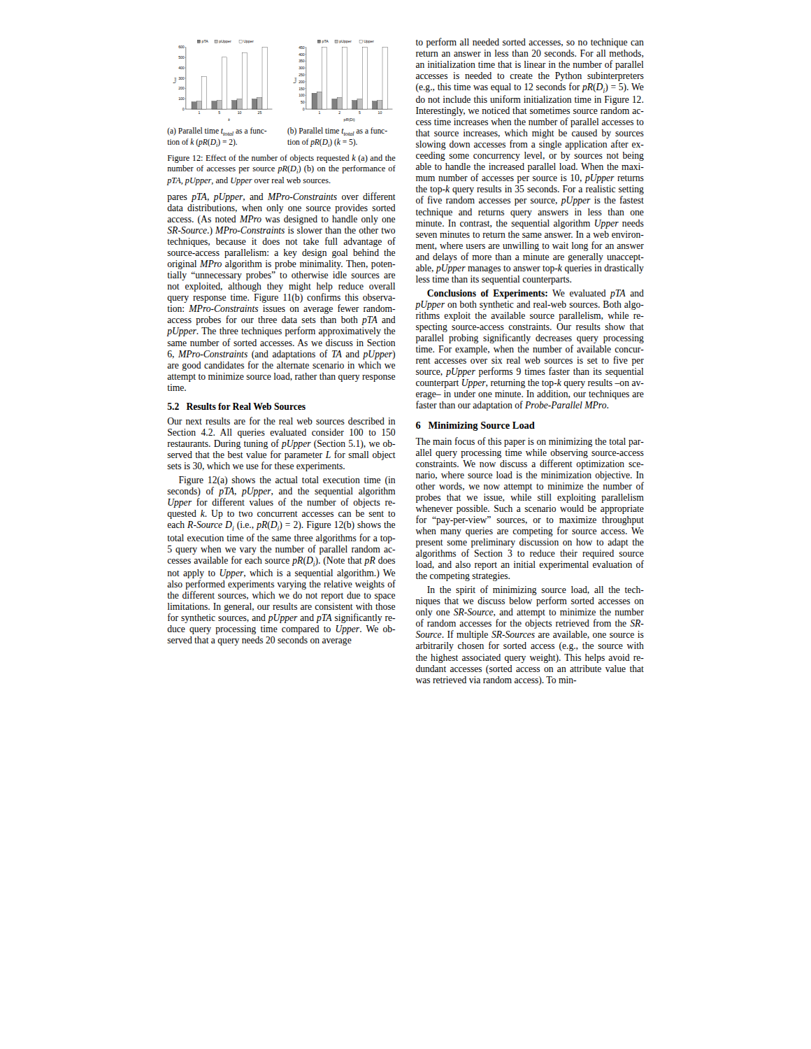pTA pUpper Upper 0 100 200 300 400 500 600 ttotal 1 5 10 25 k
pTA pUpper Upper 0 50 100 150 200 250 300 350 400 450 ttotal 1 2 5 10 pR(Di)
(a) Parallel time ttotal as a function of k (pR(Di) = 2).
(b) Parallel time ttotal as a function of pR(Di) (k = 5).
Figure 12: Effect of the number of objects requested k (a) and the number of accesses per source pR(Di) (b) on the performance of pTA, pUpper, and Upper over real web sources.
pares pTA, pUpper, and MPro-Constraints over different data distributions, when only one source provides sorted access. (As noted MPro was designed to handle only one SR-Source.) MPro-Constraints is slower than the other two techniques, because it does not take full advantage of source-access parallelism: a key design goal behind the original MPro algorithm is probe minimality. Then, potentially “unnecessary probes” to otherwise idle sources are not exploited, although they might help reduce overall query response time. Figure 11(b) confirms this observation: MPro-Constraints issues on average fewer random-access probes for our three data sets than both pTA and pUpper. The three techniques perform approximatively the same number of sorted accesses. As we discuss in Section 6, MPro-Constraints (and adaptations of TA and pUpper) are good candidates for the alternate scenario in which we attempt to minimize source load, rather than query response time.
5.2 Results for Real Web Sources
Our next results are for the real web sources described in Section 4.2. All queries evaluated consider 100 to 150 restaurants. During tuning of pUpper (Section 5.1), we observed that the best value for parameter L for small object sets is 30, which we use for these experiments.
Figure 12(a) shows the actual total execution time (in seconds) of pTA, pUpper, and the sequential algorithm Upper for different values of the number of objects requested k. Up to two concurrent accesses can be sent to each R-Source Di (i.e., pR(Di) = 2). Figure 12(b) shows the total execution time of the same three algorithms for a top-5 query when we vary the number of parallel random accesses available for each source pR(Di). (Note that pR does not apply to Upper, which is a sequential algorithm.) We also performed experiments varying the relative weights of the different sources, which we do not report due to space limitations. In general, our results are consistent with those for synthetic sources, and pUpper and pTA significantly reduce query processing time compared to Upper. We observed that a query needs 20 seconds on average
to perform all needed sorted accesses, so no technique can return an answer in less than 20 seconds. For all methods, an initialization time that is linear in the number of parallel accesses is needed to create the Python subinterpreters (e.g., this time was equal to 12 seconds for pR(Di) = 5). We do not include this uniform initialization time in Figure 12. Interestingly, we noticed that sometimes source random access time increases when the number of parallel accesses to that source increases, which might be caused by sources slowing down accesses from a single application after exceeding some concurrency level, or by sources not being able to handle the increased parallel load. When the maximum number of accesses per source is 10, pUpper returns the top-k query results in 35 seconds. For a realistic setting of five random accesses per source, pUpper is the fastest technique and returns query answers in less than one minute. In contrast, the sequential algorithm Upper needs seven minutes to return the same answer. In a web environment, where users are unwilling to wait long for an answer and delays of more than a minute are generally unacceptable, pUpper manages to answer top-k queries in drastically less time than its sequential counterparts.
Conclusions of Experiments: We evaluated pTA and pUpper on both synthetic and real-web sources. Both algorithms exploit the available source parallelism, while respecting source-access constraints. Our results show that parallel probing significantly decreases query processing time. For example, when the number of available concurrent accesses over six real web sources is set to five per source, pUpper performs 9 times faster than its sequential counterpart Upper, returning the top-k query results –on average– in under one minute. In addition, our techniques are faster than our adaptation of Probe-Parallel MPro.
6 Minimizing Source Load
The main focus of this paper is on minimizing the total parallel query processing time while observing source-access constraints. We now discuss a different optimization scenario, where source load is the minimization objective. In other words, we now attempt to minimize the number of probes that we issue, while still exploiting parallelism whenever possible. Such a scenario would be appropriate for “pay-per-view” sources, or to maximize throughput when many queries are competing for source access. We present some preliminary discussion on how to adapt the algorithms of Section 3 to reduce their required source load, and also report an initial experimental evaluation of the competing strategies.
In the spirit of minimizing source load, all the techniques that we discuss below perform sorted accesses on only one SR-Source, and attempt to minimize the number of random accesses for the objects retrieved from the SR-Source. If multiple SR-Sources are available, one source is arbitrarily chosen for sorted access (e.g., the source with the highest associated query weight). This helps avoid redundant accesses (sorted access on an attribute value that was retrieved via random access). To min-